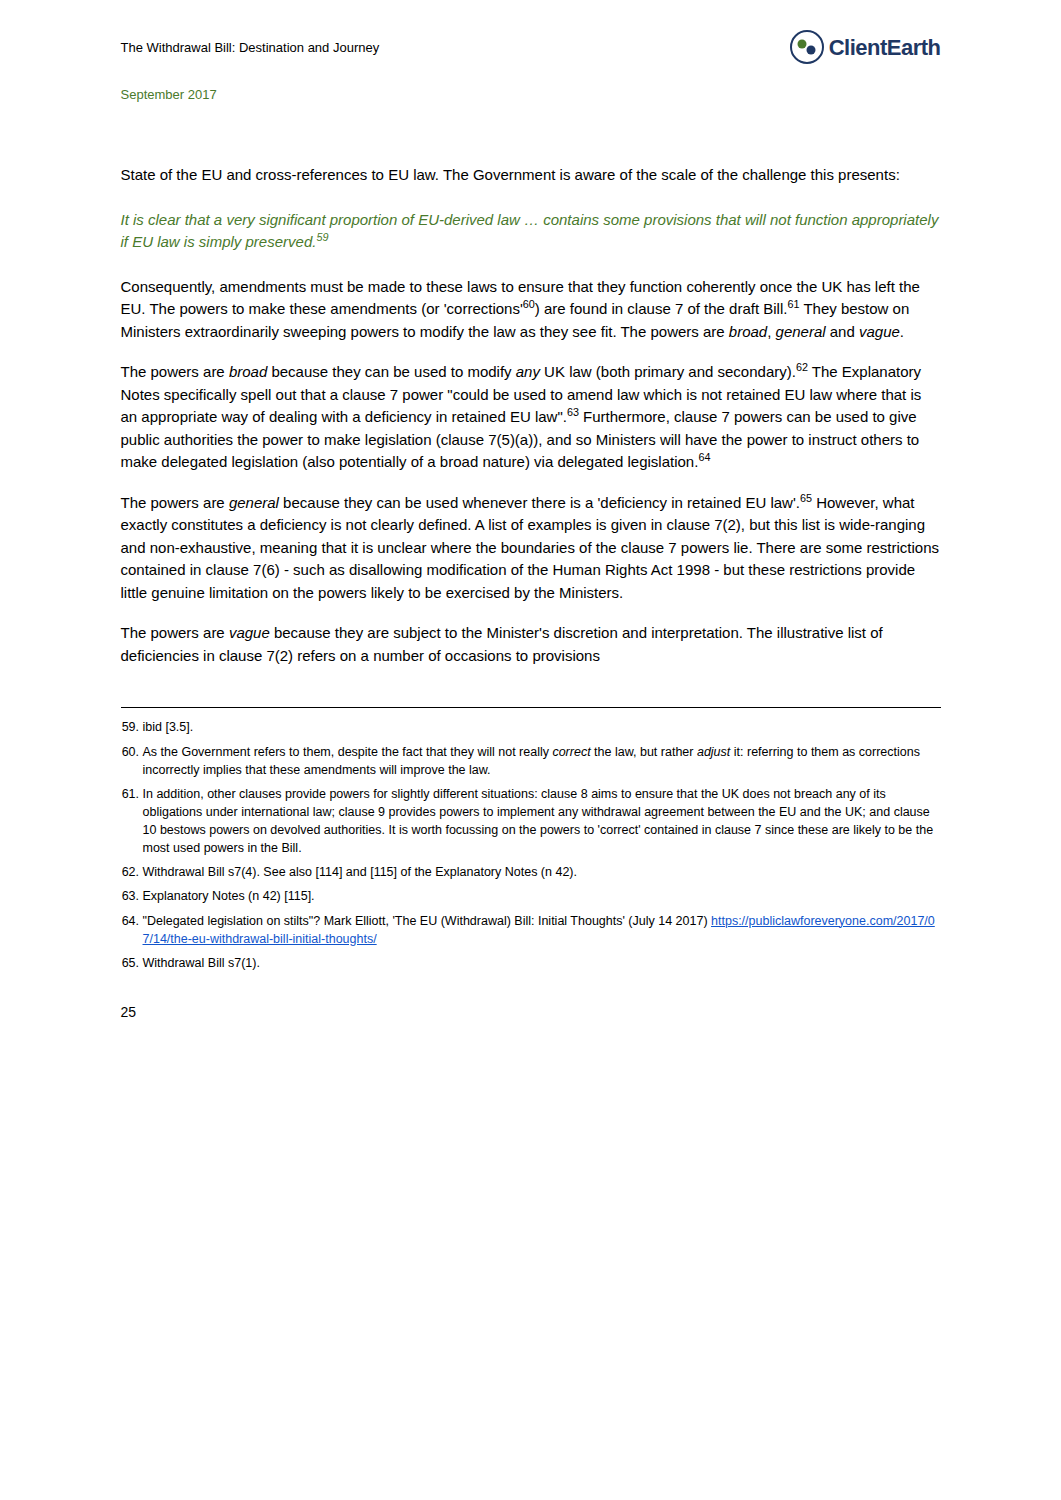The Withdrawal Bill: Destination and Journey
ClientEarth
September 2017
State of the EU and cross-references to EU law. The Government is aware of the scale of the challenge this presents:
It is clear that a very significant proportion of EU-derived law … contains some provisions that will not function appropriately if EU law is simply preserved.59
Consequently, amendments must be made to these laws to ensure that they function coherently once the UK has left the EU. The powers to make these amendments (or 'corrections'60) are found in clause 7 of the draft Bill.61 They bestow on Ministers extraordinarily sweeping powers to modify the law as they see fit. The powers are broad, general and vague.
The powers are broad because they can be used to modify any UK law (both primary and secondary).62 The Explanatory Notes specifically spell out that a clause 7 power "could be used to amend law which is not retained EU law where that is an appropriate way of dealing with a deficiency in retained EU law".63 Furthermore, clause 7 powers can be used to give public authorities the power to make legislation (clause 7(5)(a)), and so Ministers will have the power to instruct others to make delegated legislation (also potentially of a broad nature) via delegated legislation.64
The powers are general because they can be used whenever there is a 'deficiency in retained EU law'.65 However, what exactly constitutes a deficiency is not clearly defined. A list of examples is given in clause 7(2), but this list is wide-ranging and non-exhaustive, meaning that it is unclear where the boundaries of the clause 7 powers lie. There are some restrictions contained in clause 7(6) - such as disallowing modification of the Human Rights Act 1998 - but these restrictions provide little genuine limitation on the powers likely to be exercised by the Ministers.
The powers are vague because they are subject to the Minister's discretion and interpretation. The illustrative list of deficiencies in clause 7(2) refers on a number of occasions to provisions
ibid [3.5].
As the Government refers to them, despite the fact that they will not really correct the law, but rather adjust it: referring to them as corrections incorrectly implies that these amendments will improve the law.
In addition, other clauses provide powers for slightly different situations: clause 8 aims to ensure that the UK does not breach any of its obligations under international law; clause 9 provides powers to implement any withdrawal agreement between the EU and the UK; and clause 10 bestows powers on devolved authorities. It is worth focussing on the powers to 'correct' contained in clause 7 since these are likely to be the most used powers in the Bill.
Withdrawal Bill s7(4). See also [114] and [115] of the Explanatory Notes (n 42).
Explanatory Notes (n 42) [115].
"Delegated legislation on stilts"? Mark Elliott, 'The EU (Withdrawal) Bill: Initial Thoughts' (July 14 2017) https://publiclawforeveryone.com/2017/07/14/the-eu-withdrawal-bill-initial-thoughts/
Withdrawal Bill s7(1).
25